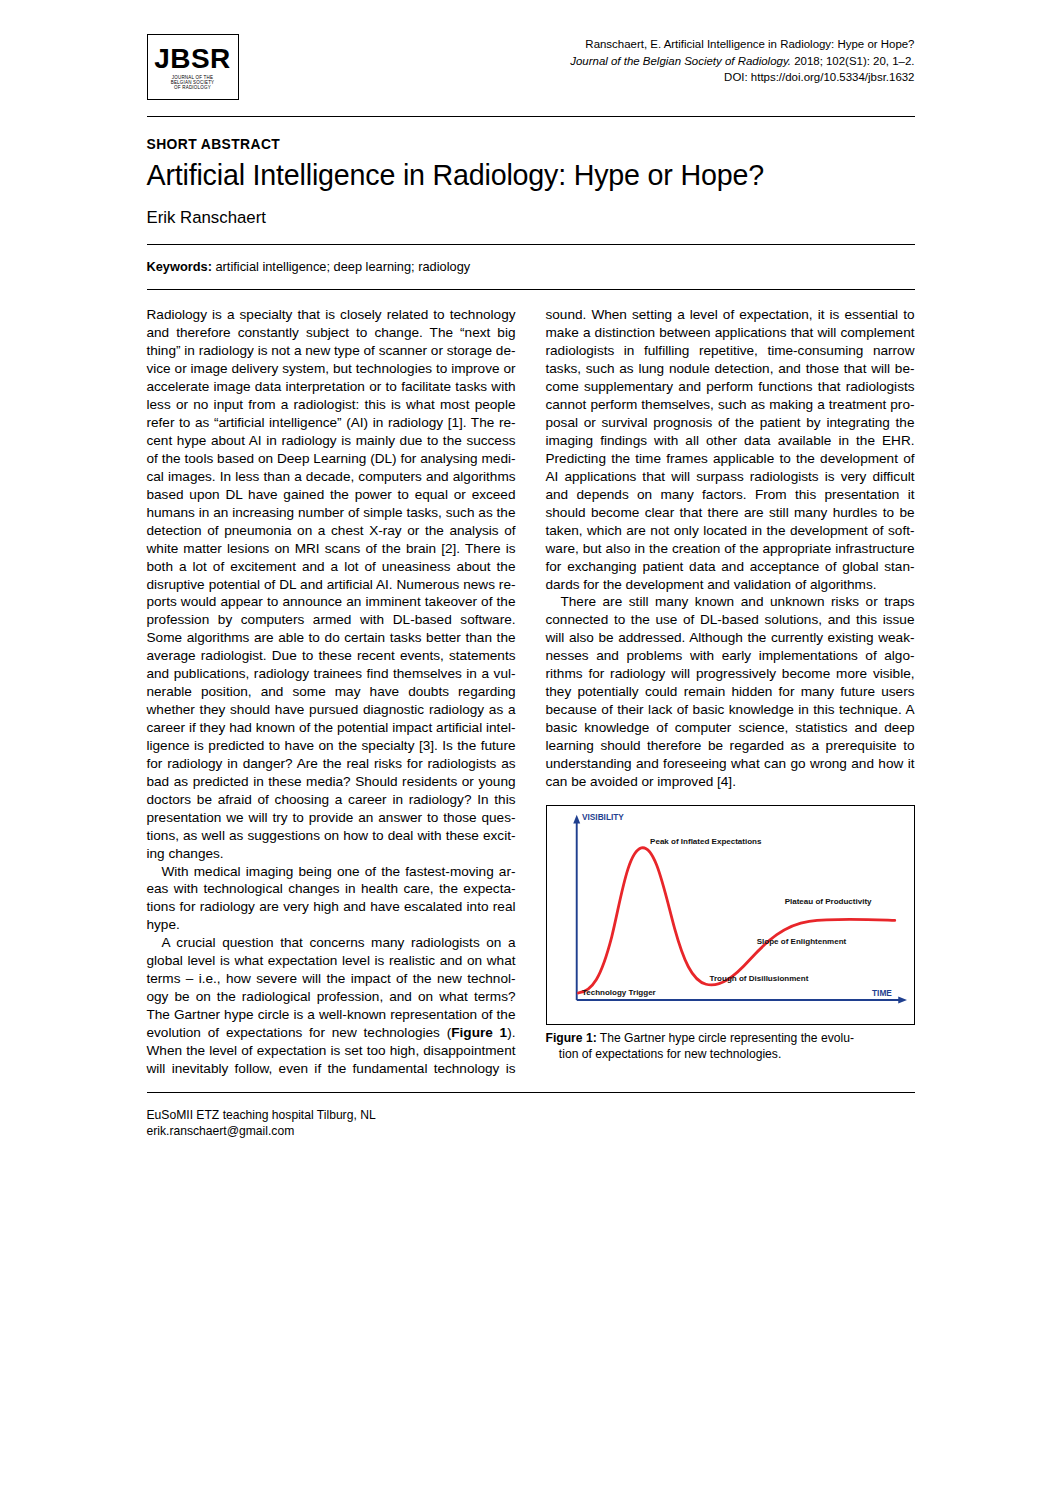JBSR
Journal of the
Belgian Society
of Radiology
Ranschaert, E. Artificial Intelligence in Radiology: Hype or Hope?
Journal of the Belgian Society of Radiology. 2018; 102(S1): 20, 1–2.
DOI: https://doi.org/10.5334/jbsr.1632
SHORT ABSTRACT
Artificial Intelligence in Radiology: Hype or Hope?
Erik Ranschaert
Keywords: artificial intelligence; deep learning; radiology
Radiology is a specialty that is closely related to technology and therefore constantly subject to change. The “next big thing” in radiology is not a new type of scanner or storage device or image delivery system, but technologies to improve or accelerate image data interpretation or to facilitate tasks with less or no input from a radiologist: this is what most people refer to as “artificial intelligence” (AI) in radiology [1]. The recent hype about AI in radiology is mainly due to the success of the tools based on Deep Learning (DL) for analysing medical images. In less than a decade, computers and algorithms based upon DL have gained the power to equal or exceed humans in an increasing number of simple tasks, such as the detection of pneumonia on a chest X-ray or the analysis of white matter lesions on MRI scans of the brain [2]. There is both a lot of excitement and a lot of uneasiness about the disruptive potential of DL and artificial AI. Numerous news reports would appear to announce an imminent takeover of the profession by computers armed with DL-based software. Some algorithms are able to do certain tasks better than the average radiologist. Due to these recent events, statements and publications, radiology trainees find themselves in a vulnerable position, and some may have doubts regarding whether they should have pursued diagnostic radiology as a career if they had known of the potential impact artificial intelligence is predicted to have on the specialty [3]. Is the future for radiology in danger? Are the real risks for radiologists as bad as predicted in these media? Should residents or young doctors be afraid of choosing a career in radiology? In this presentation we will try to provide an answer to those questions, as well as suggestions on how to deal with these exciting changes.
With medical imaging being one of the fastest-moving areas with technological changes in health care, the expectations for radiology are very high and have escalated into real hype.
A crucial question that concerns many radiologists on a global level is what expectation level is realistic and on what terms – i.e., how severe will the impact of the new technology be on the radiological profession, and on what terms? The Gartner hype circle is a well-known representation of the evolution of expectations for new technologies (Figure 1). When the level of expectation is set too high, disappointment will inevitably follow, even if the fundamental technology is sound. When setting a level of expectation, it is essential to make a distinction between applications that will complement radiologists in fulfilling repetitive, time-consuming narrow tasks, such as lung nodule detection, and those that will become supplementary and perform functions that radiologists cannot perform themselves, such as making a treatment proposal or survival prognosis of the patient by integrating the imaging findings with all other data available in the EHR. Predicting the time frames applicable to the development of AI applications that will surpass radiologists is very difficult and depends on many factors. From this presentation it should become clear that there are still many hurdles to be taken, which are not only located in the development of software, but also in the creation of the appropriate infrastructure for exchanging patient data and acceptance of global standards for the development and validation of algorithms.
There are still many known and unknown risks or traps connected to the use of DL-based solutions, and this issue will also be addressed. Although the currently existing weaknesses and problems with early implementations of algorithms for radiology will progressively become more visible, they potentially could remain hidden for many future users because of their lack of basic knowledge in this technique. A basic knowledge of computer science, statistics and deep learning should therefore be regarded as a prerequisite to understanding and foreseeing what can go wrong and how it can be avoided or improved [4].
VISIBILITY TIME Peak of Inflated Expectations Plateau of Productivity Slope of Enlightenment Trough of Disillusionment Technology Trigger
Figure 1: The Gartner hype circle representing the evolu- tion of expectations for new technologies.
EuSoMII ETZ teaching hospital Tilburg, NL
erik.ranschaert@gmail.com